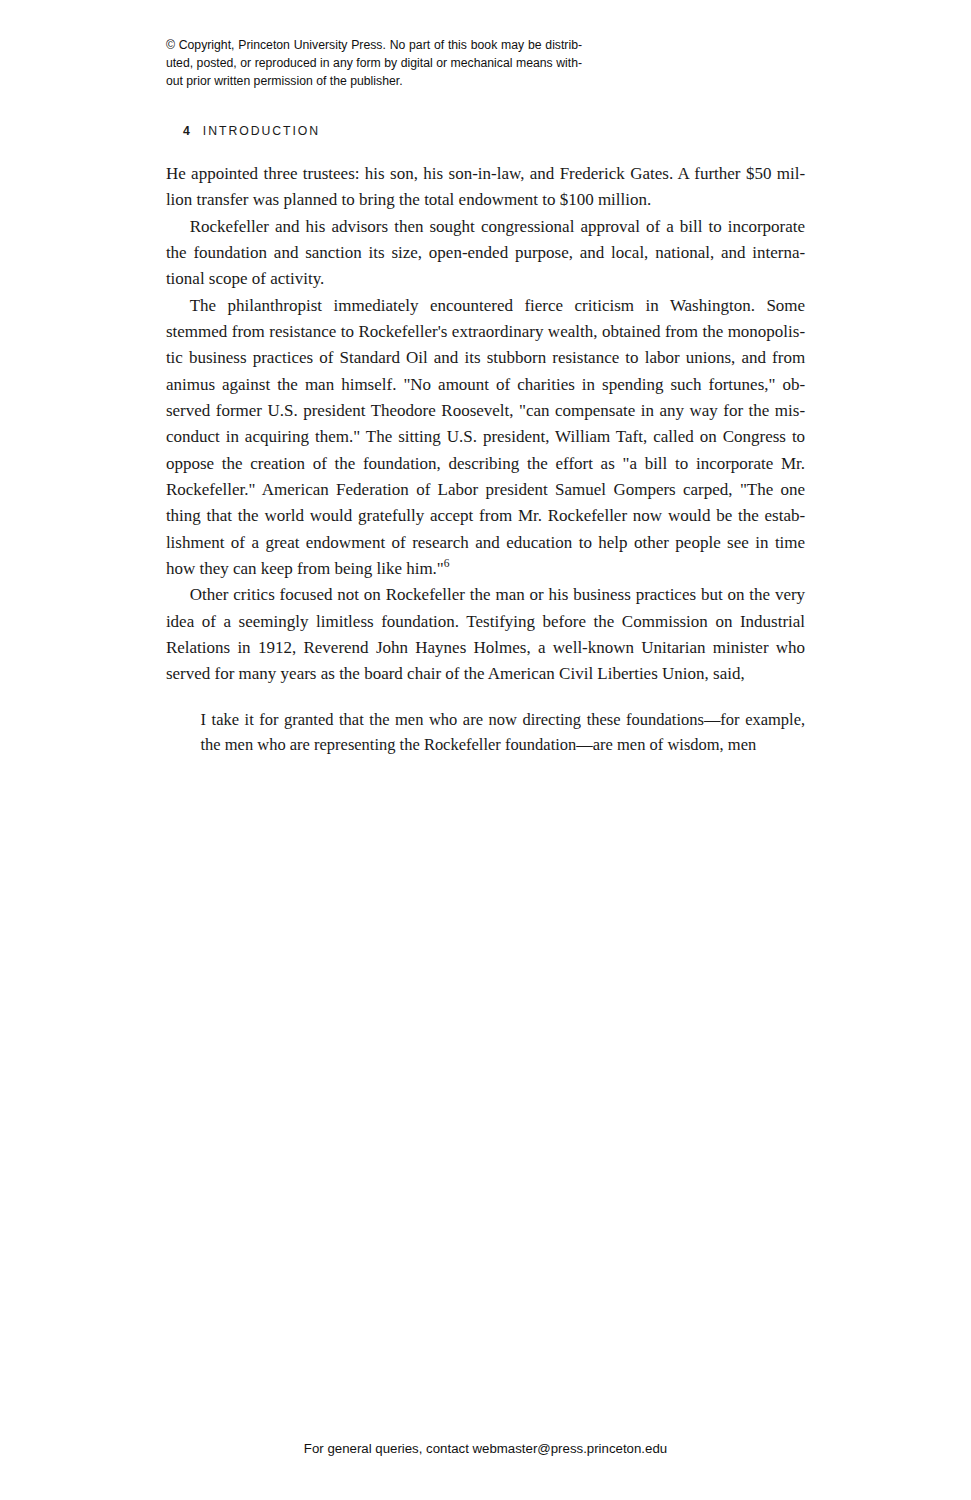© Copyright, Princeton University Press. No part of this book may be distributed, posted, or reproduced in any form by digital or mechanical means without prior written permission of the publisher.
4 Introduction
He appointed three trustees: his son, his son-in-law, and Frederick Gates. A further $50 million transfer was planned to bring the total endowment to $100 million.
Rockefeller and his advisors then sought congressional approval of a bill to incorporate the foundation and sanction its size, open-ended purpose, and local, national, and international scope of activity.
The philanthropist immediately encountered fierce criticism in Washington. Some stemmed from resistance to Rockefeller's extraordinary wealth, obtained from the monopolistic business practices of Standard Oil and its stubborn resistance to labor unions, and from animus against the man himself. "No amount of charities in spending such fortunes," observed former U.S. president Theodore Roosevelt, "can compensate in any way for the misconduct in acquiring them." The sitting U.S. president, William Taft, called on Congress to oppose the creation of the foundation, describing the effort as "a bill to incorporate Mr. Rockefeller." American Federation of Labor president Samuel Gompers carped, "The one thing that the world would gratefully accept from Mr. Rockefeller now would be the establishment of a great endowment of research and education to help other people see in time how they can keep from being like him."6
Other critics focused not on Rockefeller the man or his business practices but on the very idea of a seemingly limitless foundation. Testifying before the Commission on Industrial Relations in 1912, Reverend John Haynes Holmes, a well-known Unitarian minister who served for many years as the board chair of the American Civil Liberties Union, said,
I take it for granted that the men who are now directing these foundations—for example, the men who are representing the Rockefeller foundation—are men of wisdom, men
For general queries, contact webmaster@press.princeton.edu